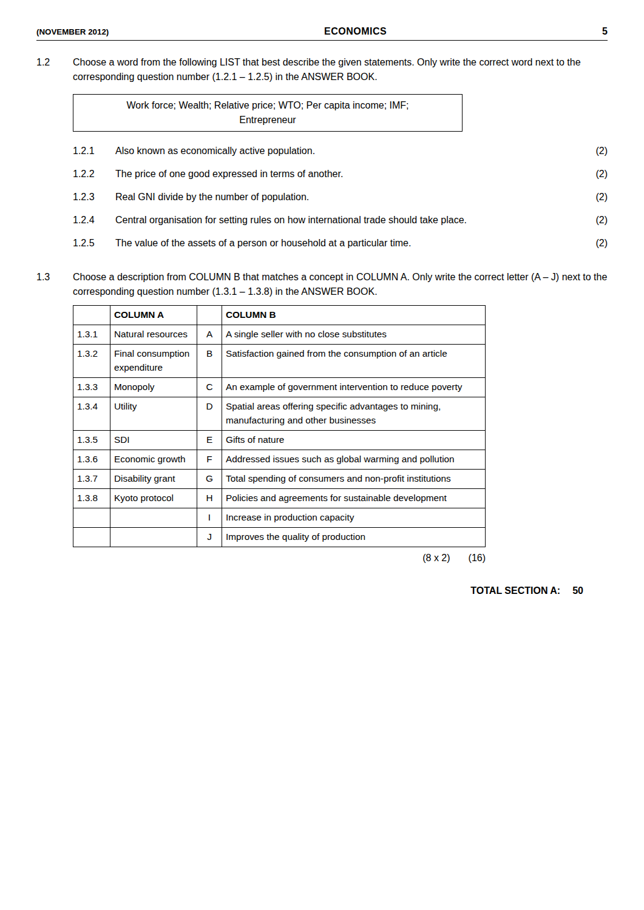(NOVEMBER 2012) ECONOMICS 5
1.2
Choose a word from the following LIST that best describe the given statements. Only write the correct word next to the corresponding question number (1.2.1 – 1.2.5) in the ANSWER BOOK.
Work force; Wealth; Relative price; WTO; Per capita income; IMF;
Entrepreneur
1.2.1
Also known as economically active population.
(2)
1.2.2
The price of one good expressed in terms of another.
(2)
1.2.3
Real GNI divide by the number of population.
(2)
1.2.4
Central organisation for setting rules on how international trade should take place.
(2)
1.2.5
The value of the assets of a person or household at a particular time.
(2)
1.3
Choose a description from COLUMN B that matches a concept in COLUMN A. Only write the correct letter (A – J) next to the corresponding question number (1.3.1 – 1.3.8) in the ANSWER BOOK.
| | COLUMN A | | COLUMN B |
| --- | --- | --- | --- |
| 1.3.1 | Natural resources | A | A single seller with no close substitutes |
| 1.3.2 | Final consumption expenditure | B | Satisfaction gained from the consumption of an article |
| 1.3.3 | Monopoly | C | An example of government intervention to reduce poverty |
| 1.3.4 | Utility | D | Spatial areas offering specific advantages to mining, manufacturing and other businesses |
| 1.3.5 | SDI | E | Gifts of nature |
| 1.3.6 | Economic growth | F | Addressed issues such as global warming and pollution |
| 1.3.7 | Disability grant | G | Total spending of consumers and non-profit institutions |
| 1.3.8 | Kyoto protocol | H | Policies and agreements for sustainable development |
| | | I | Increase in production capacity |
| | | J | Improves the quality of production |
(8 x 2)(16)
TOTAL SECTION A:50